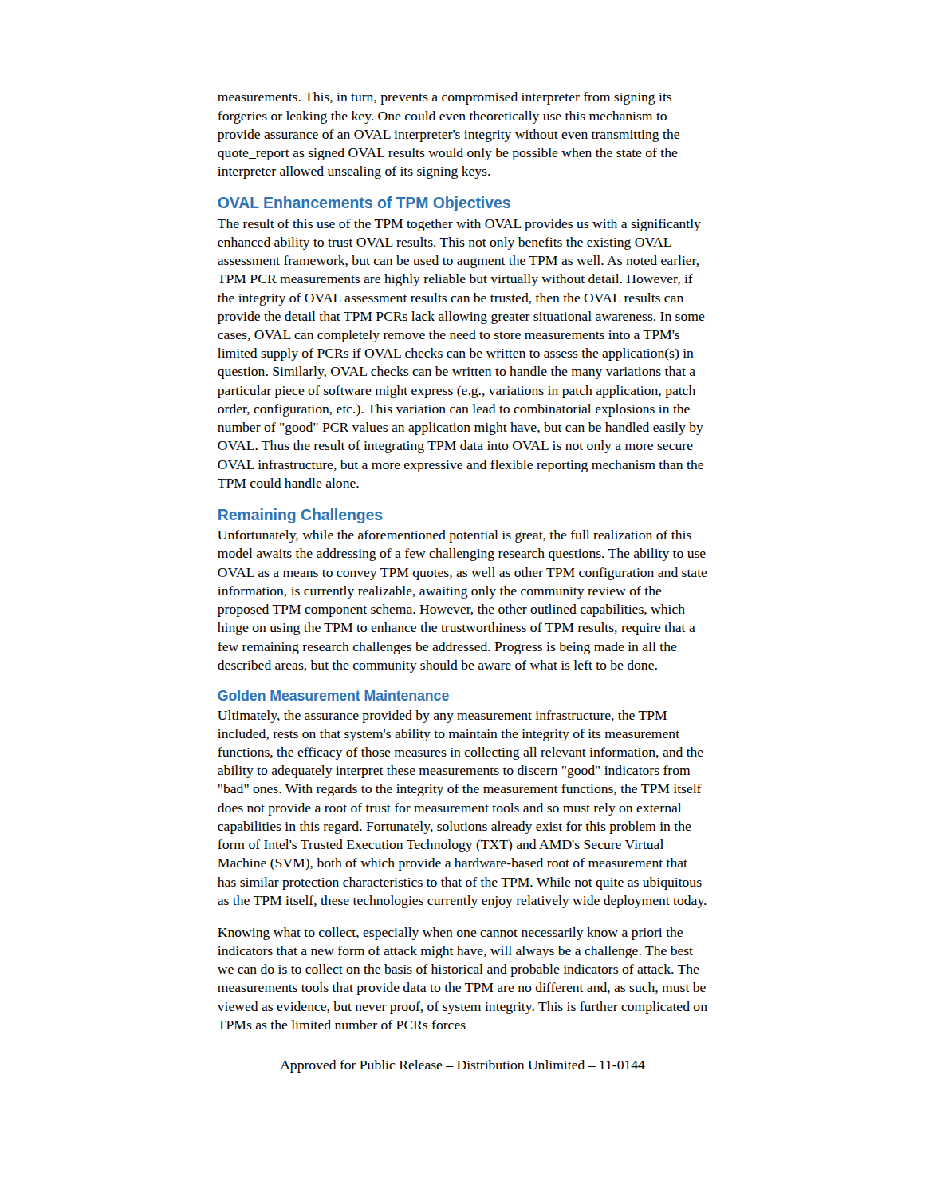measurements. This, in turn, prevents a compromised interpreter from signing its forgeries or leaking the key. One could even theoretically use this mechanism to provide assurance of an OVAL interpreter's integrity without even transmitting the quote_report as signed OVAL results would only be possible when the state of the interpreter allowed unsealing of its signing keys.
OVAL Enhancements of TPM Objectives
The result of this use of the TPM together with OVAL provides us with a significantly enhanced ability to trust OVAL results. This not only benefits the existing OVAL assessment framework, but can be used to augment the TPM as well. As noted earlier, TPM PCR measurements are highly reliable but virtually without detail. However, if the integrity of OVAL assessment results can be trusted, then the OVAL results can provide the detail that TPM PCRs lack allowing greater situational awareness. In some cases, OVAL can completely remove the need to store measurements into a TPM's limited supply of PCRs if OVAL checks can be written to assess the application(s) in question. Similarly, OVAL checks can be written to handle the many variations that a particular piece of software might express (e.g., variations in patch application, patch order, configuration, etc.). This variation can lead to combinatorial explosions in the number of "good" PCR values an application might have, but can be handled easily by OVAL. Thus the result of integrating TPM data into OVAL is not only a more secure OVAL infrastructure, but a more expressive and flexible reporting mechanism than the TPM could handle alone.
Remaining Challenges
Unfortunately, while the aforementioned potential is great, the full realization of this model awaits the addressing of a few challenging research questions. The ability to use OVAL as a means to convey TPM quotes, as well as other TPM configuration and state information, is currently realizable, awaiting only the community review of the proposed TPM component schema. However, the other outlined capabilities, which hinge on using the TPM to enhance the trustworthiness of TPM results, require that a few remaining research challenges be addressed. Progress is being made in all the described areas, but the community should be aware of what is left to be done.
Golden Measurement Maintenance
Ultimately, the assurance provided by any measurement infrastructure, the TPM included, rests on that system's ability to maintain the integrity of its measurement functions, the efficacy of those measures in collecting all relevant information, and the ability to adequately interpret these measurements to discern "good" indicators from "bad" ones. With regards to the integrity of the measurement functions, the TPM itself does not provide a root of trust for measurement tools and so must rely on external capabilities in this regard. Fortunately, solutions already exist for this problem in the form of Intel's Trusted Execution Technology (TXT) and AMD's Secure Virtual Machine (SVM), both of which provide a hardware-based root of measurement that has similar protection characteristics to that of the TPM. While not quite as ubiquitous as the TPM itself, these technologies currently enjoy relatively wide deployment today.
Knowing what to collect, especially when one cannot necessarily know a priori the indicators that a new form of attack might have, will always be a challenge. The best we can do is to collect on the basis of historical and probable indicators of attack. The measurements tools that provide data to the TPM are no different and, as such, must be viewed as evidence, but never proof, of system integrity. This is further complicated on TPMs as the limited number of PCRs forces
Approved for Public Release – Distribution Unlimited – 11-0144